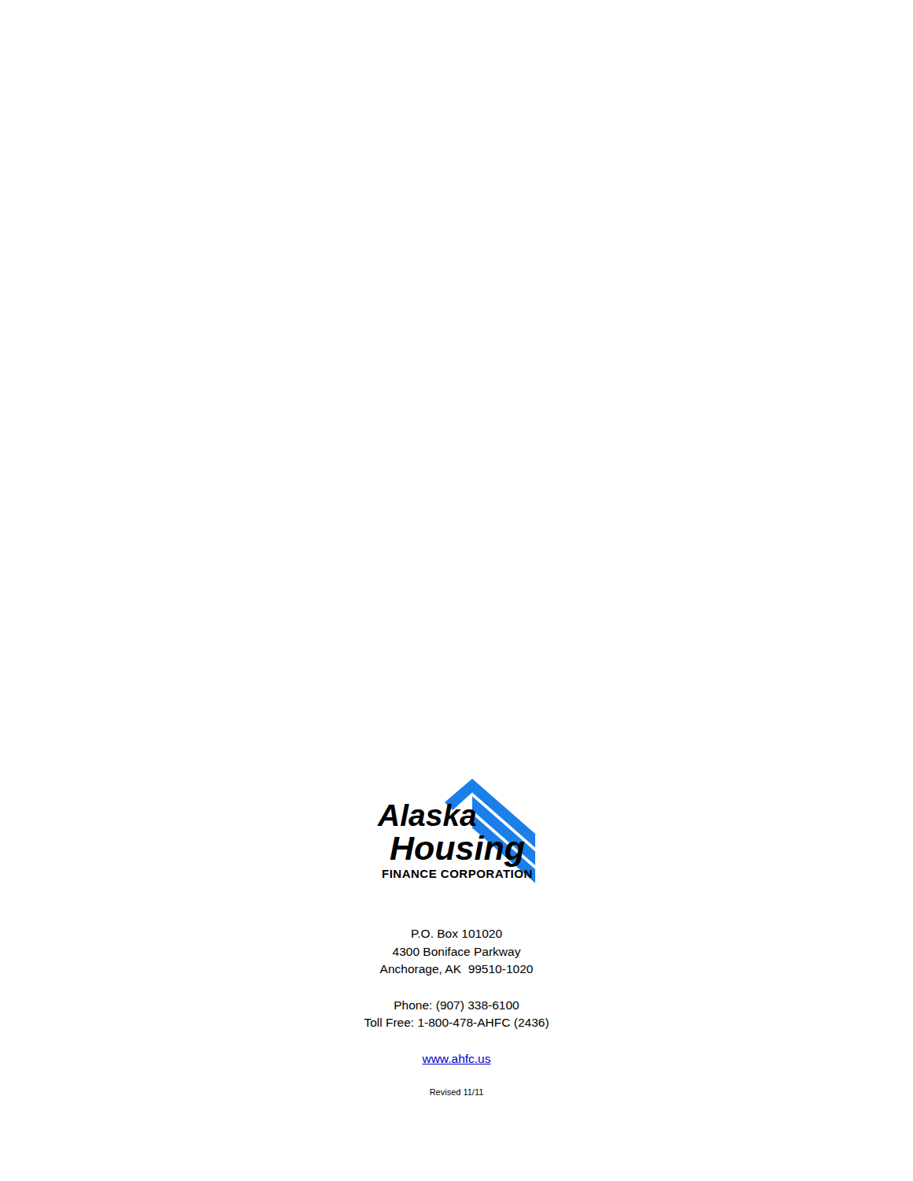Alaska Housing FINANCE CORPORATION
P.O. Box 101020
4300 Boniface Parkway
Anchorage, AK 99510-1020
Phone: (907) 338-6100
Toll Free: 1-800-478-AHFC (2436)
www.ahfc.us
Revised 11/11